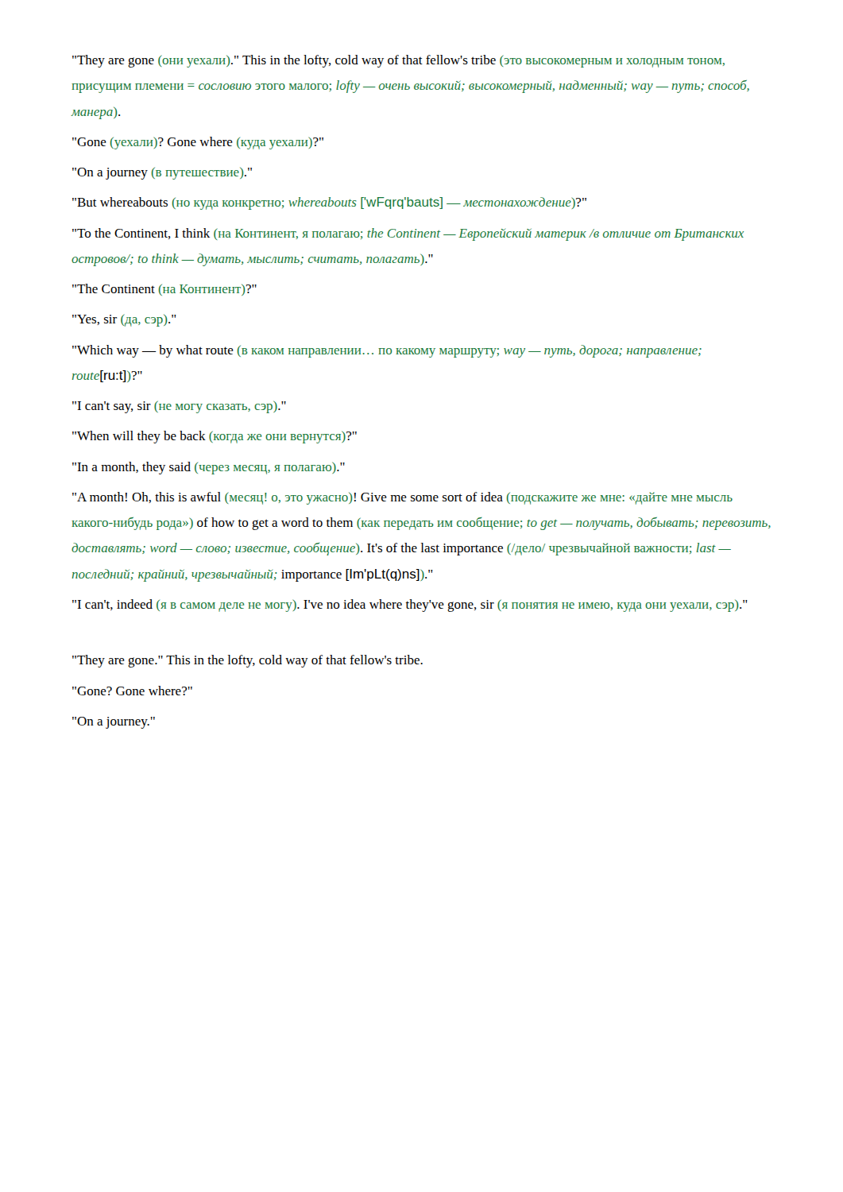"They are gone (они уехали)." This in the lofty, cold way of that fellow's tribe (это высокомерным и холодным тоном, присущим племени = сословию этого малого; lofty — очень высокий; высокомерный, надменный; way — путь; способ, манера).
"Gone (уехали)? Gone where (куда уехали)?"
"On a journey (в путешествие)."
"But whereabouts (но куда конкретно; whereabouts ['wFqrq'bauts] — местонахождение)?"
"To the Continent, I think (на Континент, я полагаю; the Continent — Европейский материк /в отличие от Британских островов/; to think — думать, мыслить; считать, полагать)."
"The Continent (на Континент)?"
"Yes, sir (да, сэр)."
"Which way — by what route (в каком направлении… по какому маршруту; way — путь, дорога; направление; route[ru:t])?"
"I can't say, sir (не могу сказать, сэр)."
"When will they be back (когда же они вернутся)?"
"In a month, they said (через месяц, я полагаю)."
"A month! Oh, this is awful (месяц! о, это ужасно)! Give me some sort of idea (подскажите же мне: «дайте мне мысль какого-нибудь рода») of how to get a word to them (как передать им сообщение; to get — получать, добывать; перевозить, доставлять; word — слово; известие, сообщение). It's of the last importance (/дело/ чрезвычайной важности; last — последний; крайний, чрезвычайный; importance [Im'pLt(q)ns])."
"I can't, indeed (я в самом деле не могу). I've no idea where they've gone, sir (я понятия не имею, куда они уехали, сэр)."
"They are gone." This in the lofty, cold way of that fellow's tribe.
"Gone? Gone where?"
"On a journey."